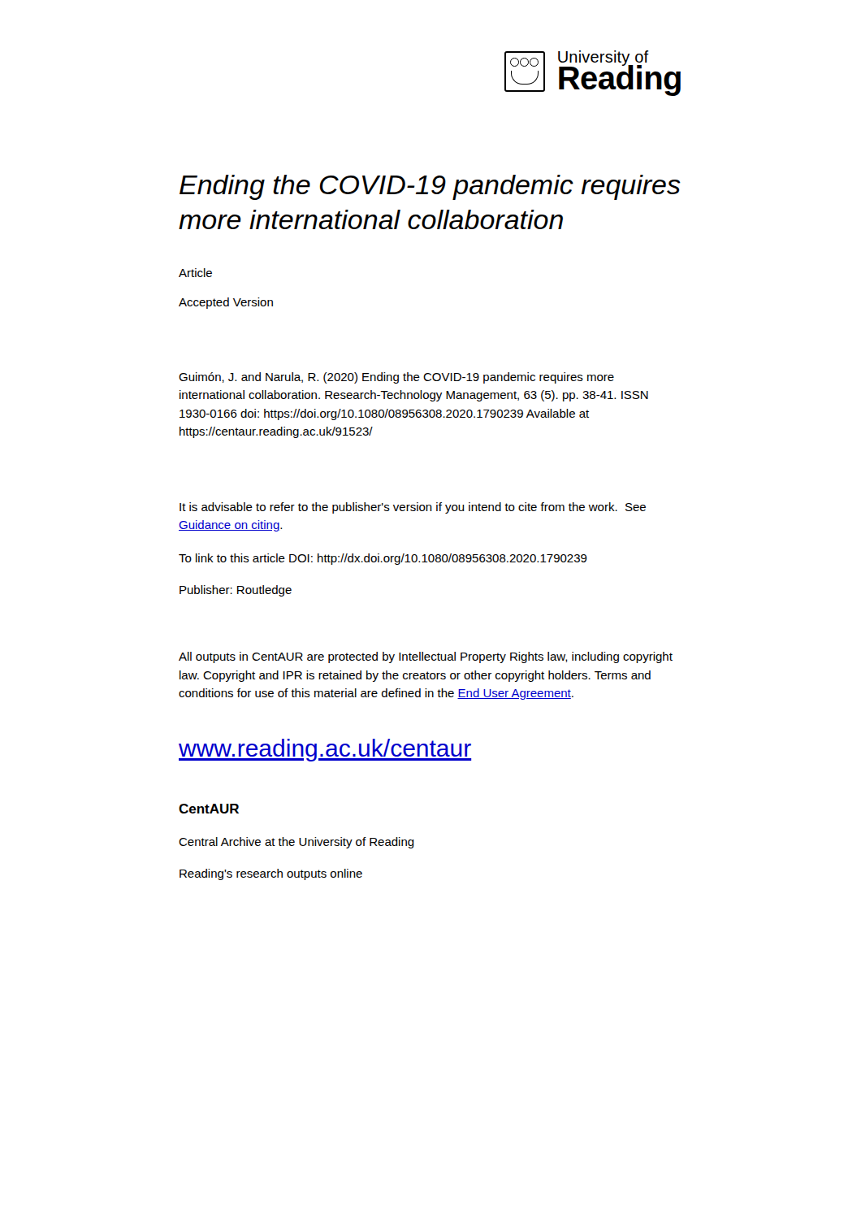University of Reading
Ending the COVID-19 pandemic requires more international collaboration
Article
Accepted Version
Guimón, J. and Narula, R. (2020) Ending the COVID-19 pandemic requires more international collaboration. Research-Technology Management, 63 (5). pp. 38-41. ISSN 1930-0166 doi: https://doi.org/10.1080/08956308.2020.1790239 Available at https://centaur.reading.ac.uk/91523/
It is advisable to refer to the publisher's version if you intend to cite from the work. See Guidance on citing.
To link to this article DOI: http://dx.doi.org/10.1080/08956308.2020.1790239
Publisher: Routledge
All outputs in CentAUR are protected by Intellectual Property Rights law, including copyright law. Copyright and IPR is retained by the creators or other copyright holders. Terms and conditions for use of this material are defined in the End User Agreement.
www.reading.ac.uk/centaur
CentAUR
Central Archive at the University of Reading
Reading's research outputs online